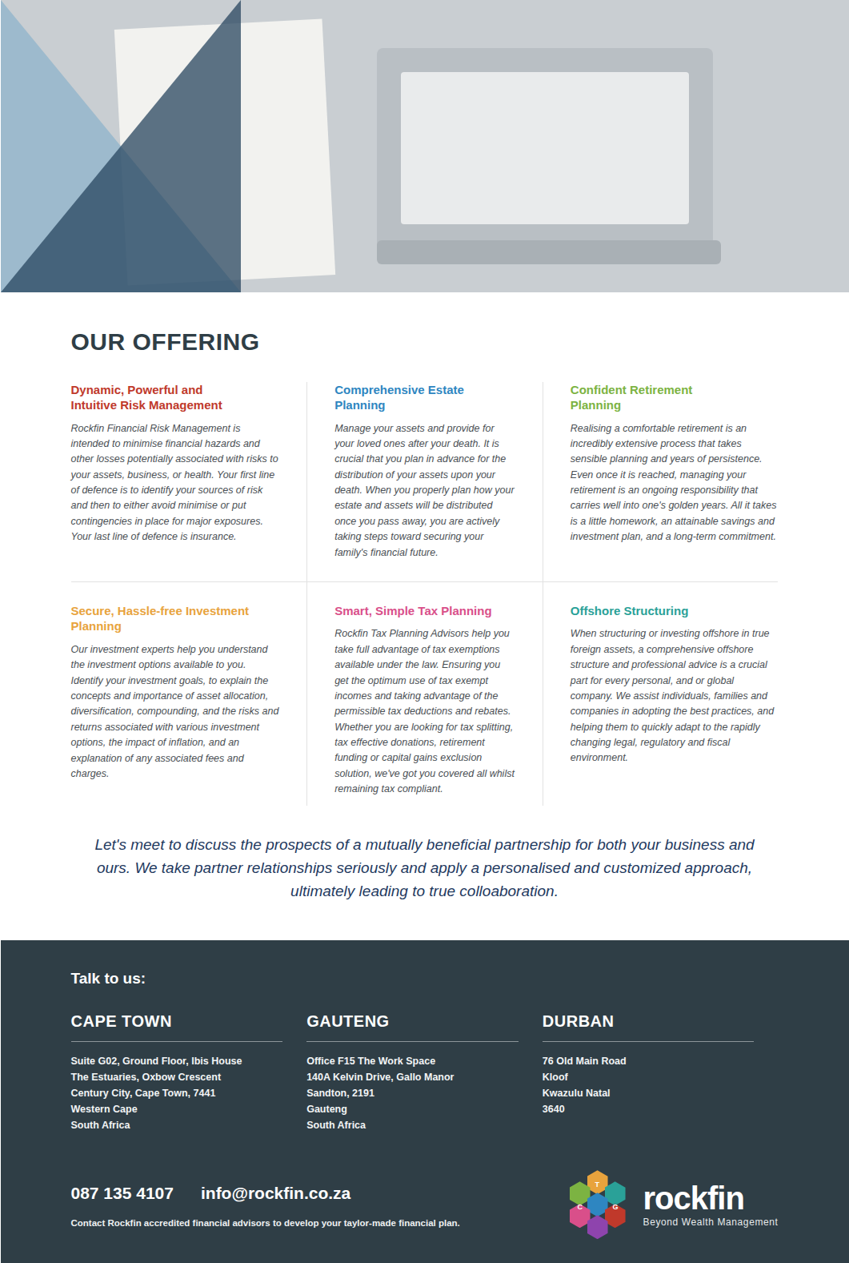OUR OFFERING
Dynamic, Powerful and
Intuitive Risk Management
Rockfin Financial Risk Management is intended to minimise financial hazards and other losses potentially associated with risks to your assets, business, or health. Your first line of defence is to identify your sources of risk and then to either avoid minimise or put contingencies in place for major exposures. Your last line of defence is insurance.
Comprehensive Estate
Planning
Manage your assets and provide for your loved ones after your death. It is crucial that you plan in advance for the distribution of your assets upon your death. When you properly plan how your estate and assets will be distributed once you pass away, you are actively taking steps toward securing your family's financial future.
Confident Retirement
Planning
Realising a comfortable retirement is an incredibly extensive process that takes sensible planning and years of persistence. Even once it is reached, managing your retirement is an ongoing responsibility that carries well into one's golden years. All it takes is a little homework, an attainable savings and investment plan, and a long-term commitment.
Secure, Hassle-free Investment
Planning
Our investment experts help you understand the investment options available to you. Identify your investment goals, to explain the concepts and importance of asset allocation, diversification, compounding, and the risks and returns associated with various investment options, the impact of inflation, and an explanation of any associated fees and charges.
Smart, Simple Tax Planning
Rockfin Tax Planning Advisors help you take full advantage of tax exemptions available under the law. Ensuring you get the optimum use of tax exempt incomes and taking advantage of the permissible tax deductions and rebates. Whether you are looking for tax splitting, tax effective donations, retirement funding or capital gains exclusion solution, we've got you covered all whilst remaining tax compliant.
Offshore Structuring
When structuring or investing offshore in true foreign assets, a comprehensive offshore structure and professional advice is a crucial part for every personal, and or global company. We assist individuals, families and companies in adopting the best practices, and helping them to quickly adapt to the rapidly changing legal, regulatory and fiscal environment.
Let's meet to discuss the prospects of a mutually beneficial partnership for both your business and ours. We take partner relationships seriously and apply a personalised and customized approach, ultimately leading to true colloaboration.
Talk to us:
CAPE TOWN
Suite G02, Ground Floor, Ibis House
The Estuaries, Oxbow Crescent
Century City, Cape Town, 7441
Western Cape
South Africa
GAUTENG
Office F15 The Work Space
140A Kelvin Drive, Gallo Manor
Sandton, 2191
Gauteng
South Africa
DURBAN
76 Old Main Road
Kloof
Kwazulu Natal
3640
087 135 4107 info@rockfin.co.za
Contact Rockfin accredited financial advisors to develop your taylor-made financial plan.
T C G
rockfin
Beyond Wealth Management